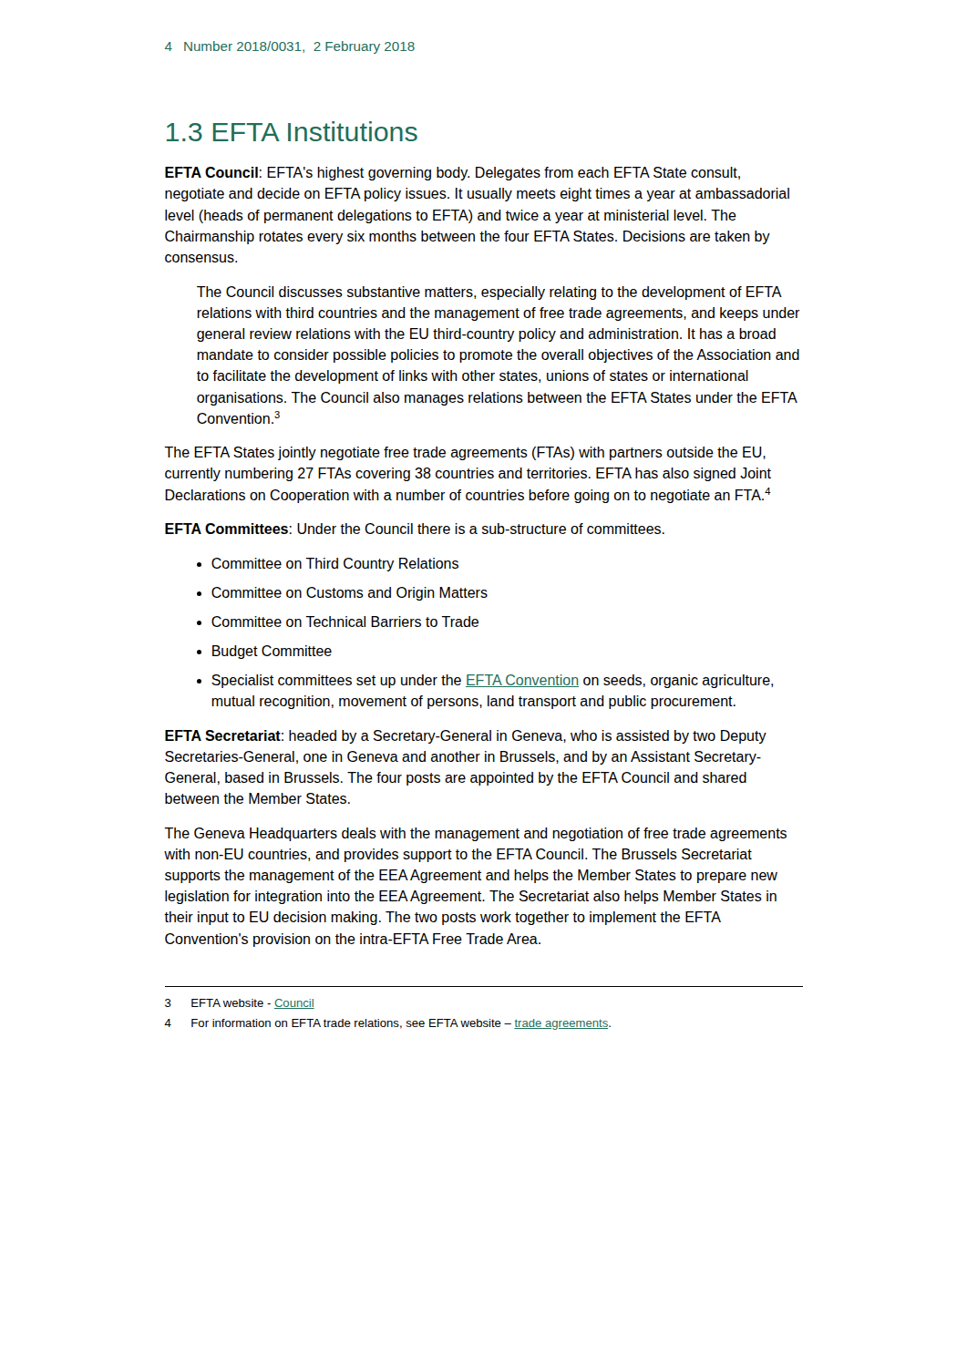4 Number 2018/0031, 2 February 2018
1.3 EFTA Institutions
EFTA Council: EFTA's highest governing body. Delegates from each EFTA State consult, negotiate and decide on EFTA policy issues. It usually meets eight times a year at ambassadorial level (heads of permanent delegations to EFTA) and twice a year at ministerial level. The Chairmanship rotates every six months between the four EFTA States. Decisions are taken by consensus.
The Council discusses substantive matters, especially relating to the development of EFTA relations with third countries and the management of free trade agreements, and keeps under general review relations with the EU third-country policy and administration. It has a broad mandate to consider possible policies to promote the overall objectives of the Association and to facilitate the development of links with other states, unions of states or international organisations. The Council also manages relations between the EFTA States under the EFTA Convention.3
The EFTA States jointly negotiate free trade agreements (FTAs) with partners outside the EU, currently numbering 27 FTAs covering 38 countries and territories. EFTA has also signed Joint Declarations on Cooperation with a number of countries before going on to negotiate an FTA.4
EFTA Committees: Under the Council there is a sub-structure of committees.
Committee on Third Country Relations
Committee on Customs and Origin Matters
Committee on Technical Barriers to Trade
Budget Committee
Specialist committees set up under the EFTA Convention on seeds, organic agriculture, mutual recognition, movement of persons, land transport and public procurement.
EFTA Secretariat: headed by a Secretary-General in Geneva, who is assisted by two Deputy Secretaries-General, one in Geneva and another in Brussels, and by an Assistant Secretary-General, based in Brussels. The four posts are appointed by the EFTA Council and shared between the Member States.
The Geneva Headquarters deals with the management and negotiation of free trade agreements with non-EU countries, and provides support to the EFTA Council. The Brussels Secretariat supports the management of the EEA Agreement and helps the Member States to prepare new legislation for integration into the EEA Agreement. The Secretariat also helps Member States in their input to EU decision making. The two posts work together to implement the EFTA Convention's provision on the intra-EFTA Free Trade Area.
3 EFTA website - Council
4 For information on EFTA trade relations, see EFTA website – trade agreements.